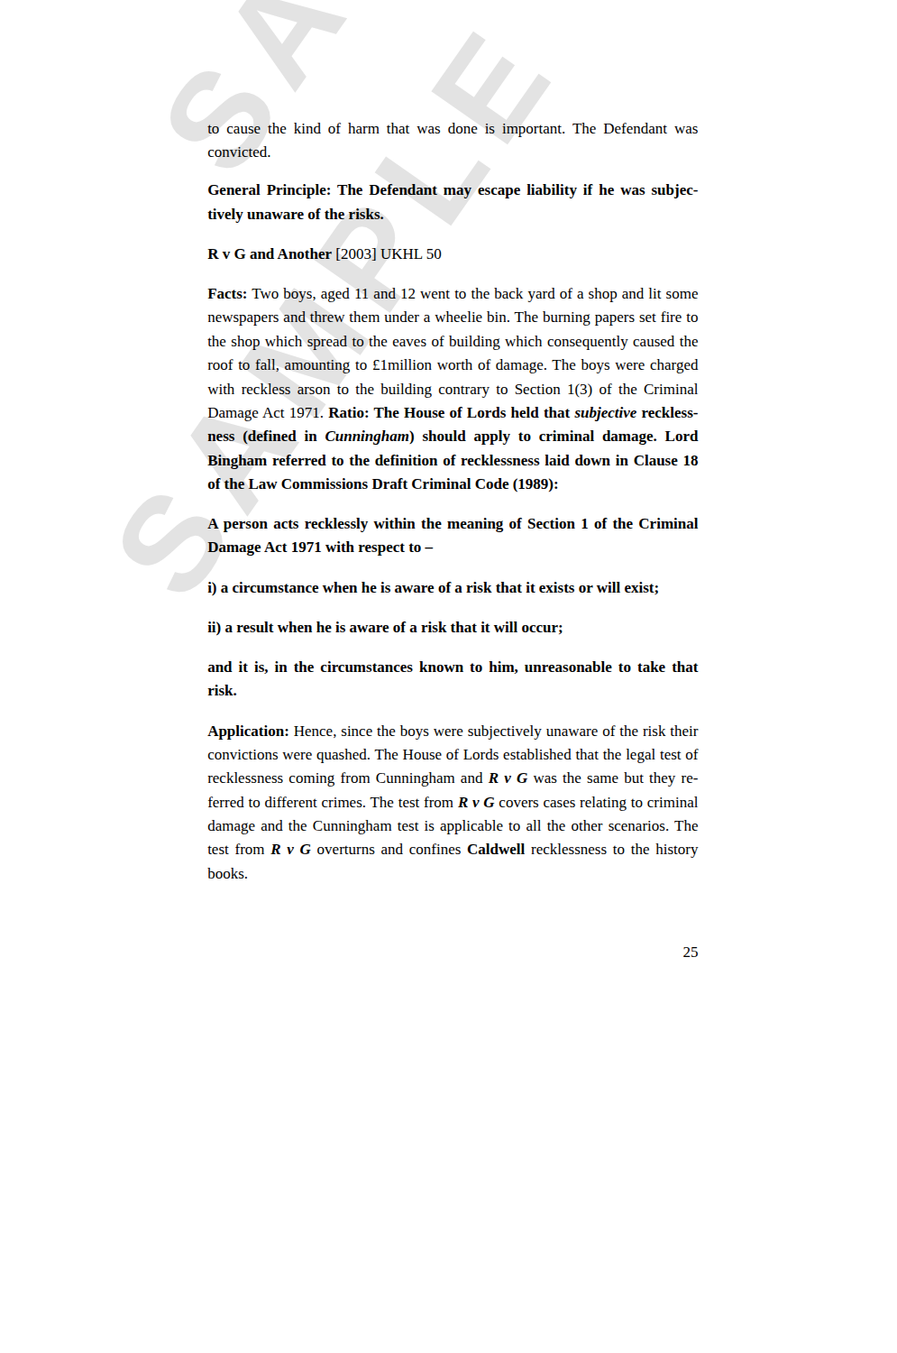SAMPLE SAMPLE
to cause the kind of harm that was done is important. The Defendant was convicted.
General Principle: The Defendant may escape liability if he was subjectively unaware of the risks.
R v G and Another [2003] UKHL 50
Facts: Two boys, aged 11 and 12 went to the back yard of a shop and lit some newspapers and threw them under a wheelie bin. The burning papers set fire to the shop which spread to the eaves of building which consequently caused the roof to fall, amounting to £1million worth of damage. The boys were charged with reckless arson to the building contrary to Section 1(3) of the Criminal Damage Act 1971. Ratio: The House of Lords held that subjective recklessness (defined in Cunningham) should apply to criminal damage. Lord Bingham referred to the definition of recklessness laid down in Clause 18 of the Law Commissions Draft Criminal Code (1989):
A person acts recklessly within the meaning of Section 1 of the Criminal Damage Act 1971 with respect to –
i) a circumstance when he is aware of a risk that it exists or will exist;
ii) a result when he is aware of a risk that it will occur;
and it is, in the circumstances known to him, unreasonable to take that risk.
Application: Hence, since the boys were subjectively unaware of the risk their convictions were quashed. The House of Lords established that the legal test of recklessness coming from Cunningham and R v G was the same but they referred to different crimes. The test from R v G covers cases relating to criminal damage and the Cunningham test is applicable to all the other scenarios. The test from R v G overturns and confines Caldwell recklessness to the history books.
25